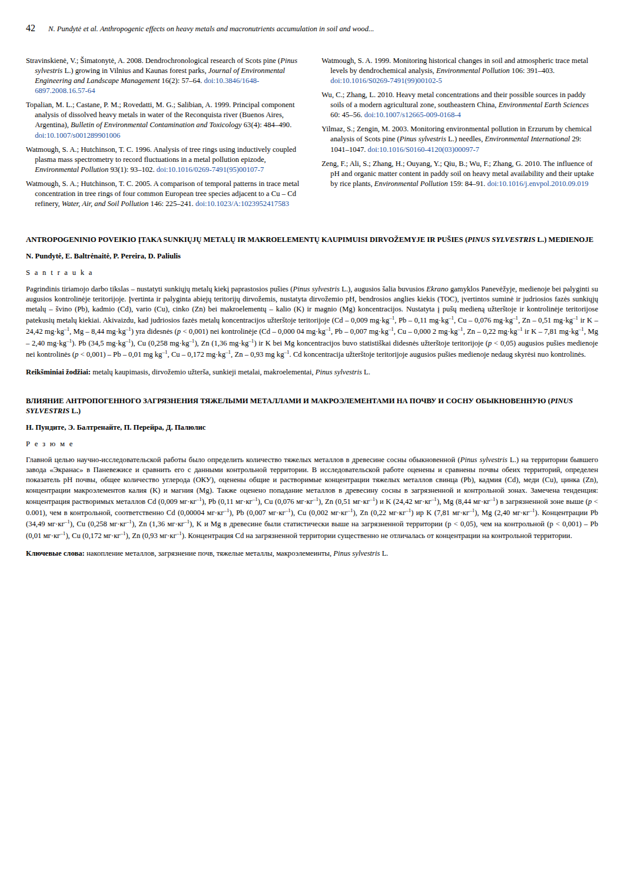42 N. Pundytė et al. Anthropogenic effects on heavy metals and macronutrients accumulation in soil and wood...
Stravinskienė, V.; Šimatonytė, A. 2008. Dendrochronological research of Scots pine (Pinus sylvestris L.) growing in Vilnius and Kaunas forest parks, Journal of Environmental Engineering and Landscape Management 16(2): 57–64. doi:10.3846/1648-6897.2008.16.57-64
Topalian, M. L.; Castane, P. M.; Rovedatti, M. G.; Salibian, A. 1999. Principal component analysis of dissolved heavy metals in water of the Reconquista river (Buenos Aires, Argentina), Bulletin of Environmental Contamination and Toxicology 63(4): 484–490. doi:10.1007/s001289901006
Watmough, S. A.; Hutchinson, T. C. 1996. Analysis of tree rings using inductively coupled plasma mass spectrometry to record fluctuations in a metal pollution epizode, Environmental Pollution 93(1): 93–102. doi:10.1016/0269-7491(95)00107-7
Watmough, S. A.; Hutchinson, T. C. 2005. A comparison of temporal patterns in trace metal concentration in tree rings of four common European tree species adjacent to a Cu – Cd refinery, Water, Air, and Soil Pollution 146: 225–241. doi:10.1023/A:1023952417583
Watmough, S. A. 1999. Monitoring historical changes in soil and atmospheric trace metal levels by dendrochemical analysis, Environmental Pollution 106: 391–403. doi:10.1016/S0269-7491(99)00102-5
Wu, C.; Zhang, L. 2010. Heavy metal concentrations and their possible sources in paddy soils of a modern agricultural zone, southeastern China, Environmental Earth Sciences 60: 45–56. doi:10.1007/s12665-009-0168-4
Yilmaz, S.; Zengin, M. 2003. Monitoring environmental pollution in Erzurum by chemical analysis of Scots pine (Pinus sylvestris L.) needles, Environmental International 29: 1041–1047. doi:10.1016/S0160-4120(03)00097-7
Zeng, F.; Ali, S.; Zhang, H.; Ouyang, Y.; Qiu, B.; Wu, F.; Zhang, G. 2010. The influence of pH and organic matter content in paddy soil on heavy metal availability and their uptake by rice plants, Environmental Pollution 159: 84–91. doi:10.1016/j.envpol.2010.09.019
ANTROPOGENINIO POVEIKIO ĮTAKA SUNKIŲJŲ METALŲ IR MAKROELEMENTŲ KAUPIMUISI DIRVOŽEMYJE IR PUŠIES (PINUS SYLVESTRIS L.) MEDIENOJE
N. Pundytė, E. Baltrėnaitė, P. Pereira, D. Paliulis
S a n t r a u k a
Pagrindinis tiriamojo darbo tikslas – nustatyti sunkiųjų metalų kiekį paprastosios pušies (Pinus sylvestris L.), augusios šalia buvusios Ekrano gamyklos Panevėžyje, medienoje bei palyginti su augusios kontrolinėje teritorijoje. Įvertinta ir palyginta abiejų teritorijų dirvožemis, nustatyta dirvožemio pH, bendrosios anglies kiekis (TOC), įvertintos suminė ir judriosios fazės sunkiųjų metalų – švino (Pb), kadmio (Cd), vario (Cu), cinko (Zn) bei makroelementų – kalio (K) ir magnio (Mg) koncentracijos. Nustatyta į pušų medieną užterštoje ir kontrolinėje teritorijose patekusių metalų kiekiai. Akivaizdu, kad judriosios fazės metalų koncentracijos užterštoje teritorijoje (Cd – 0,009 mg·kg–1, Pb – 0,11 mg·kg–1, Cu – 0,076 mg·kg–1, Zn – 0,51 mg·kg–1 ir K – 24,42 mg·kg–1, Mg – 8,44 mg·kg–1) yra didesnės (p < 0,001) nei kontrolinėje (Cd – 0,000 04 mg·kg–1, Pb – 0,007 mg·kg–1, Cu – 0,000 2 mg·kg–1, Zn – 0,22 mg·kg–1 ir K – 7,81 mg·kg–1, Mg – 2,40 mg·kg–1). Pb (34,5 mg·kg–1), Cu (0,258 mg·kg–1), Zn (1,36 mg·kg–1) ir K bei Mg koncentracijos buvo statistiškai didesnės užterštoje teritorijoje (p < 0,05) augusios pušies medienoje nei kontrolinės (p < 0,001) – Pb – 0,01 mg kg–1, Cu – 0,172 mg·kg–1, Zn – 0,93 mg kg–1. Cd koncentracija užterštoje teritorijoje augusios pušies medienoje nedaug skyrėsi nuo kontrolinės.
Reikšminiai žodžiai: metalų kaupimasis, dirvožemio užterša, sunkieji metalai, makroelementai, Pinus sylvestris L.
ВЛИЯНИЕ АНТРОПОГЕННОГО ЗАГРЯЗНЕНИЯ ТЯЖЕЛЫМИ МЕТАЛЛАМИ И МАКРОЭЛЕМЕНТАМИ НА ПОЧВУ И СОСНУ ОБЫКНОВЕННУЮ (PINUS SYLVESTRIS L.)
Н. Пундите, Э. Балтренайте, П. Перейра, Д. Палюлис
Р е з ю м е
Главной целью научно-исследовательской работы было определить количество тяжелых металлов в древесине сосны обыкновенной (Pinus sylvestris L.) на территории бывшего завода «Экранас» в Панeвежисе и сравнить его с данными контрольной территории. В исследовательской работе оценены и сравнены почвы обеих территорий, определен показатель pH почвы, общее количество углерода (ОКУ), оценены общие и растворимые концентрации тяжелых металлов свинца (Pb), кадмия (Cd), меди (Cu), цинка (Zn), концентрации макроэлементов калия (K) и магния (Mg). Также оценено попадание металлов в древесину сосны в загрязненной и контрольной зонах. Замечена тенденция: концентрация растворимых металлов Cd (0,009 мг·кг–1), Pb (0,11 мг·кг–1), Cu (0,076 мг·кг–1), Zn (0,51 мг·кг–1) и K (24,42 мг·кг–1), Mg (8,44 мг·кг–1) в загрязненной зоне выше (p < 0.001), чем в контрольной, соответственно Cd (0,00004 мг·кг–1), Pb (0,007 мг·кг–1), Cu (0,002 мг·кг–1), Zn (0,22 мг·кг–1) ир K (7,81 мг·кг–1), Mg (2,40 мг·кг–1). Концентрации Pb (34,49 мг·кг–1), Cu (0,258 мг·кг–1), Zn (1,36 мг·кг–1), K и Mg в древесине были статистически выше на загрязненной территории (p < 0,05), чем на контрольной (p < 0,001) – Pb (0,01 мг·кг–1), Cu (0,172 мг·кг–1), Zn (0,93 мг·кг–1). Концентрация Cd на загрязненной территории существенно не отличалась от концентрации на контрольной территории.
Ключевые слова: накопление металлов, загрязнение почв, тяжелые металлы, макроэлемеинты, Pinus sylvestris L.